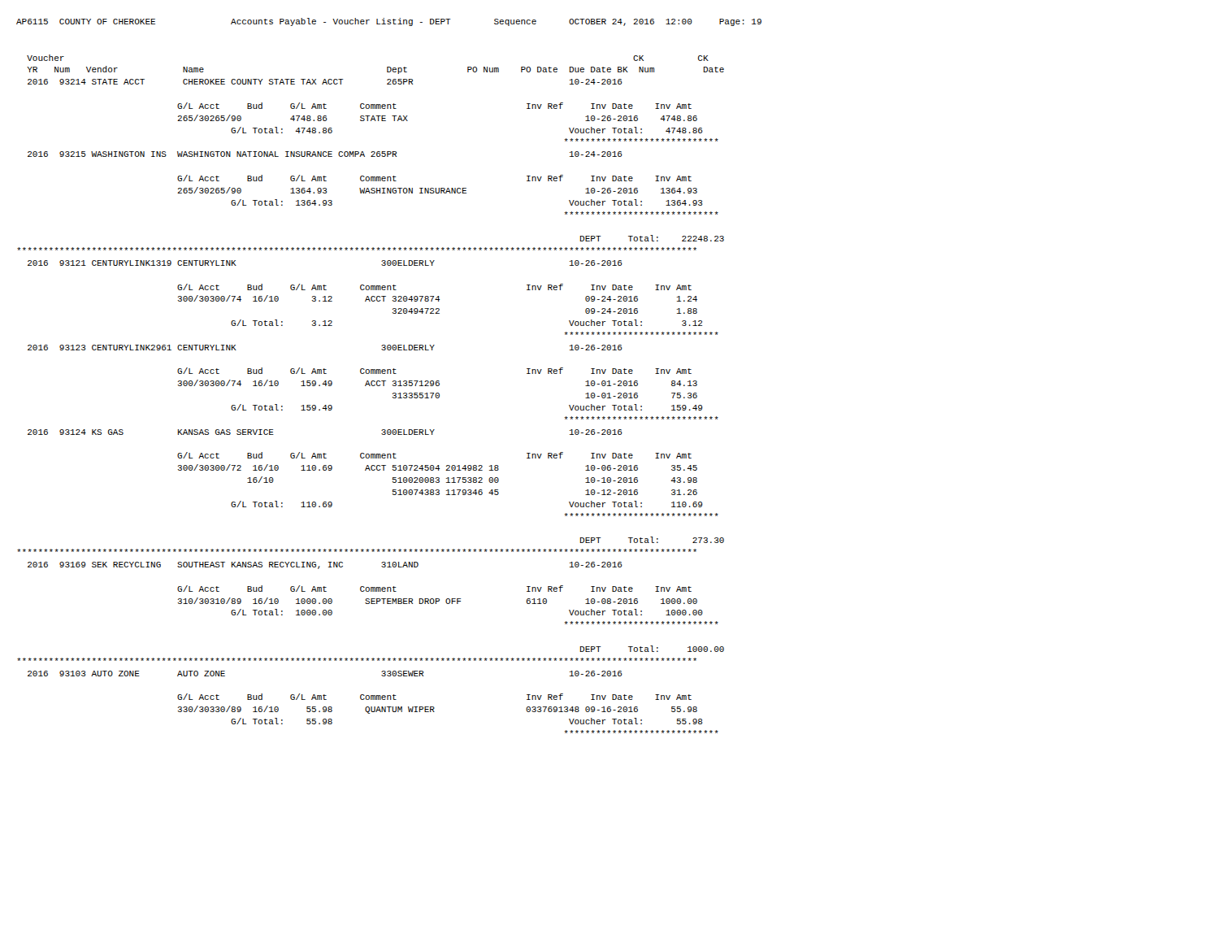AP6115  COUNTY OF CHEROKEE              Accounts Payable - Voucher Listing - DEPT        Sequence      OCTOBER 24, 2016  12:00     Page: 19


  Voucher                                                                                                          CK          CK
  YR   Num   Vendor            Name                                  Dept           PO Num    PO Date  Due Date BK  Num         Date
  2016  93214 STATE ACCT       CHEROKEE COUNTY STATE TAX ACCT        265PR                             10-24-2016

                              G/L Acct     Bud     G/L Amt      Comment                        Inv Ref     Inv Date    Inv Amt
                              265/30265/90         4748.86      STATE TAX                                 10-26-2016    4748.86
                                        G/L Total:  4748.86                                            Voucher Total:    4748.86
                                                                                                      *****************************
  2016  93215 WASHINGTON INS  WASHINGTON NATIONAL INSURANCE COMPA 265PR                                10-24-2016

                              G/L Acct     Bud     G/L Amt      Comment                        Inv Ref     Inv Date    Inv Amt
                              265/30265/90         1364.93      WASHINGTON INSURANCE                      10-26-2016    1364.93
                                        G/L Total:  1364.93                                            Voucher Total:    1364.93
                                                                                                      *****************************

                                                                                                         DEPT     Total:    22248.23
*******************************************************************************************************************************
  2016  93121 CENTURYLINK1319 CENTURYLINK                           300ELDERLY                         10-26-2016

                              G/L Acct     Bud     G/L Amt      Comment                        Inv Ref     Inv Date    Inv Amt
                              300/30300/74  16/10      3.12      ACCT 320497874                           09-24-2016       1.24
                                                                      320494722                           09-24-2016       1.88
                                        G/L Total:     3.12                                            Voucher Total:       3.12
                                                                                                      *****************************
  2016  93123 CENTURYLINK2961 CENTURYLINK                           300ELDERLY                         10-26-2016

                              G/L Acct     Bud     G/L Amt      Comment                        Inv Ref     Inv Date    Inv Amt
                              300/30300/74  16/10    159.49      ACCT 313571296                           10-01-2016      84.13
                                                                      313355170                           10-01-2016      75.36
                                        G/L Total:   159.49                                            Voucher Total:     159.49
                                                                                                      *****************************
  2016  93124 KS GAS          KANSAS GAS SERVICE                    300ELDERLY                         10-26-2016

                              G/L Acct     Bud     G/L Amt      Comment                        Inv Ref     Inv Date    Inv Amt
                              300/30300/72  16/10    110.69      ACCT 510724504 2014982 18                10-06-2016      35.45
                                           16/10                      510020083 1175382 00                10-10-2016      43.98
                                                                      510074383 1179346 45                10-12-2016      31.26
                                        G/L Total:   110.69                                            Voucher Total:     110.69
                                                                                                      *****************************

                                                                                                         DEPT     Total:      273.30
*******************************************************************************************************************************
  2016  93169 SEK RECYCLING   SOUTHEAST KANSAS RECYCLING, INC       310LAND                            10-26-2016

                              G/L Acct     Bud     G/L Amt      Comment                        Inv Ref     Inv Date    Inv Amt
                              310/30310/89  16/10   1000.00      SEPTEMBER DROP OFF            6110       10-08-2016    1000.00
                                        G/L Total:  1000.00                                            Voucher Total:    1000.00
                                                                                                      *****************************

                                                                                                         DEPT     Total:     1000.00
*******************************************************************************************************************************
  2016  93103 AUTO ZONE       AUTO ZONE                             330SEWER                           10-26-2016

                              G/L Acct     Bud     G/L Amt      Comment                        Inv Ref     Inv Date    Inv Amt
                              330/30330/89  16/10     55.98      QUANTUM WIPER                 0337691348 09-16-2016      55.98
                                        G/L Total:    55.98                                            Voucher Total:      55.98
                                                                                                      *****************************